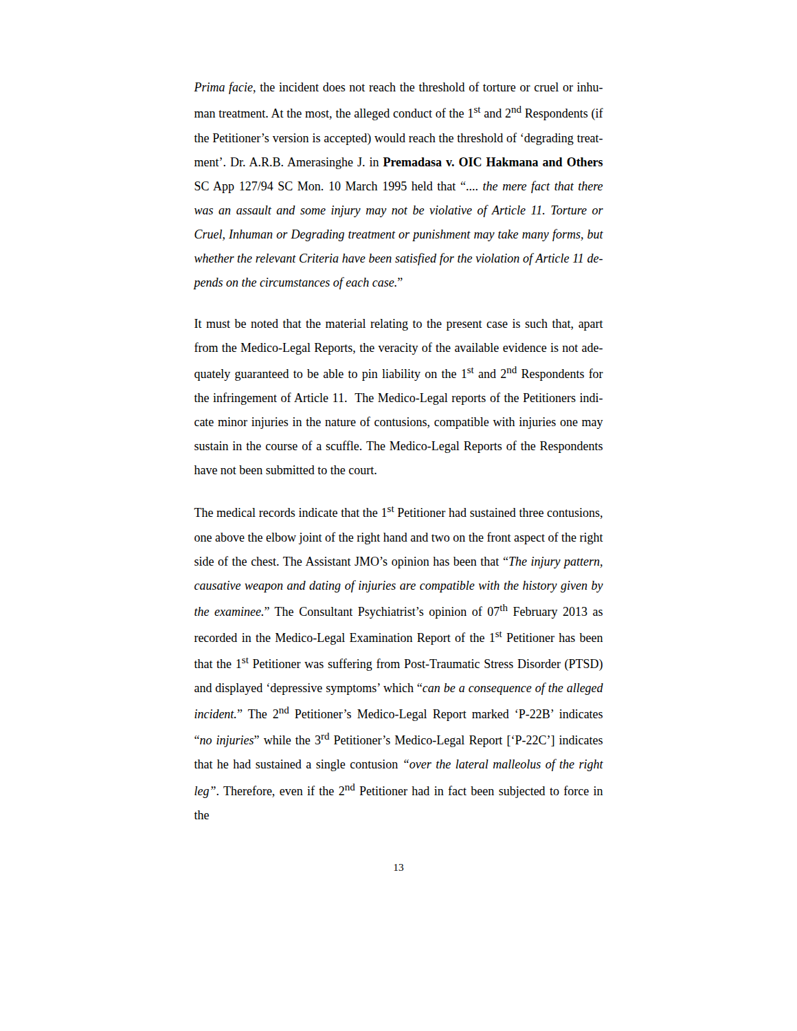Prima facie, the incident does not reach the threshold of torture or cruel or inhuman treatment. At the most, the alleged conduct of the 1st and 2nd Respondents (if the Petitioner’s version is accepted) would reach the threshold of ‘degrading treatment’. Dr. A.R.B. Amerasinghe J. in Premadasa v. OIC Hakmana and Others SC App 127/94 SC Mon. 10 March 1995 held that “.... the mere fact that there was an assault and some injury may not be violative of Article 11. Torture or Cruel, Inhuman or Degrading treatment or punishment may take many forms, but whether the relevant Criteria have been satisfied for the violation of Article 11 depends on the circumstances of each case.”
It must be noted that the material relating to the present case is such that, apart from the Medico-Legal Reports, the veracity of the available evidence is not adequately guaranteed to be able to pin liability on the 1st and 2nd Respondents for the infringement of Article 11. The Medico-Legal reports of the Petitioners indicate minor injuries in the nature of contusions, compatible with injuries one may sustain in the course of a scuffle. The Medico-Legal Reports of the Respondents have not been submitted to the court.
The medical records indicate that the 1st Petitioner had sustained three contusions, one above the elbow joint of the right hand and two on the front aspect of the right side of the chest. The Assistant JMO’s opinion has been that “The injury pattern, causative weapon and dating of injuries are compatible with the history given by the examinee.” The Consultant Psychiatrist’s opinion of 07th February 2013 as recorded in the Medico-Legal Examination Report of the 1st Petitioner has been that the 1st Petitioner was suffering from Post-Traumatic Stress Disorder (PTSD) and displayed ‘depressive symptoms’ which “can be a consequence of the alleged incident.” The 2nd Petitioner’s Medico-Legal Report marked ‘P-22B’ indicates “no injuries” while the 3rd Petitioner’s Medico-Legal Report [‘P-22C’] indicates that he had sustained a single contusion “over the lateral malleolus of the right leg”. Therefore, even if the 2nd Petitioner had in fact been subjected to force in the
13